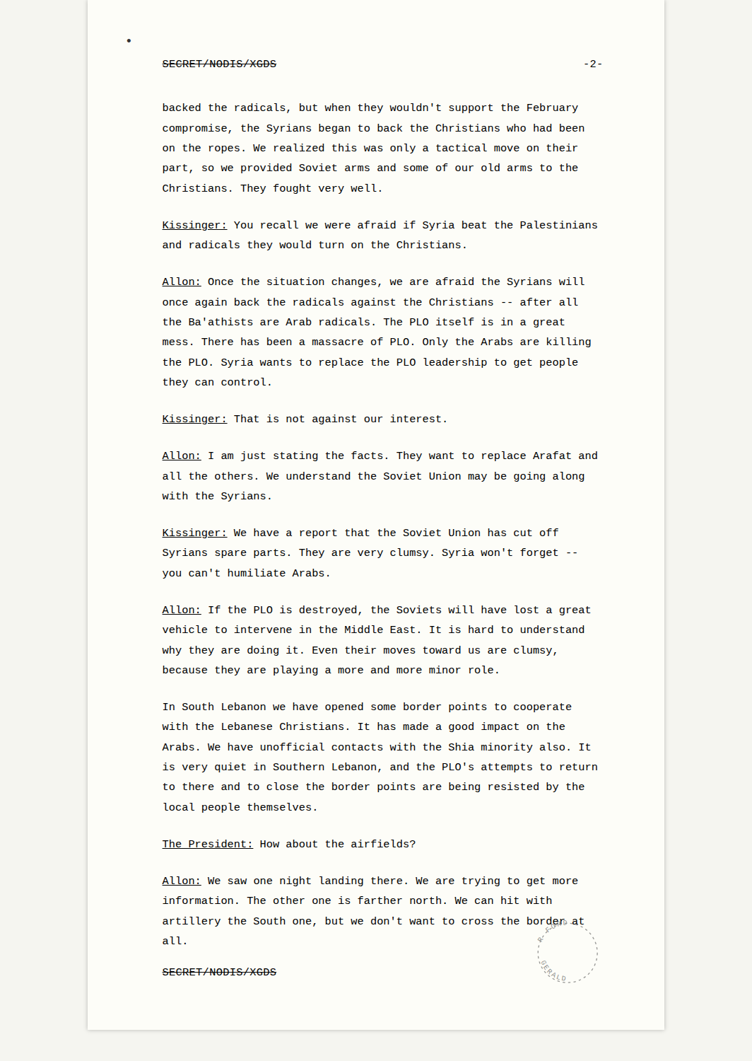•
SECRET/NODIS/XGDS -2-
backed the radicals, but when they wouldn't support the February compromise, the Syrians began to back the Christians who had been on the ropes. We realized this was only a tactical move on their part, so we provided Soviet arms and some of our old arms to the Christians. They fought very well.
Kissinger: You recall we were afraid if Syria beat the Palestinians and radicals they would turn on the Christians.
Allon: Once the situation changes, we are afraid the Syrians will once again back the radicals against the Christians -- after all the Ba'athists are Arab radicals. The PLO itself is in a great mess. There has been a massacre of PLO. Only the Arabs are killing the PLO. Syria wants to replace the PLO leadership to get people they can control.
Kissinger: That is not against our interest.
Allon: I am just stating the facts. They want to replace Arafat and all the others. We understand the Soviet Union may be going along with the Syrians.
Kissinger: We have a report that the Soviet Union has cut off Syrians spare parts. They are very clumsy. Syria won't forget -- you can't humiliate Arabs.
Allon: If the PLO is destroyed, the Soviets will have lost a great vehicle to intervene in the Middle East. It is hard to understand why they are doing it. Even their moves toward us are clumsy, because they are playing a more and more minor role.
In South Lebanon we have opened some border points to cooperate with the Lebanese Christians. It has made a good impact on the Arabs. We have unofficial contacts with the Shia minority also. It is very quiet in Southern Lebanon, and the PLO's attempts to return to there and to close the border points are being resisted by the local people themselves.
The President: How about the airfields?
Allon: We saw one night landing there. We are trying to get more information. The other one is farther north. We can hit with artillery the South one, but we don't want to cross the border at all.
SECRET/NODIS/XGDS
R FORD GERALD